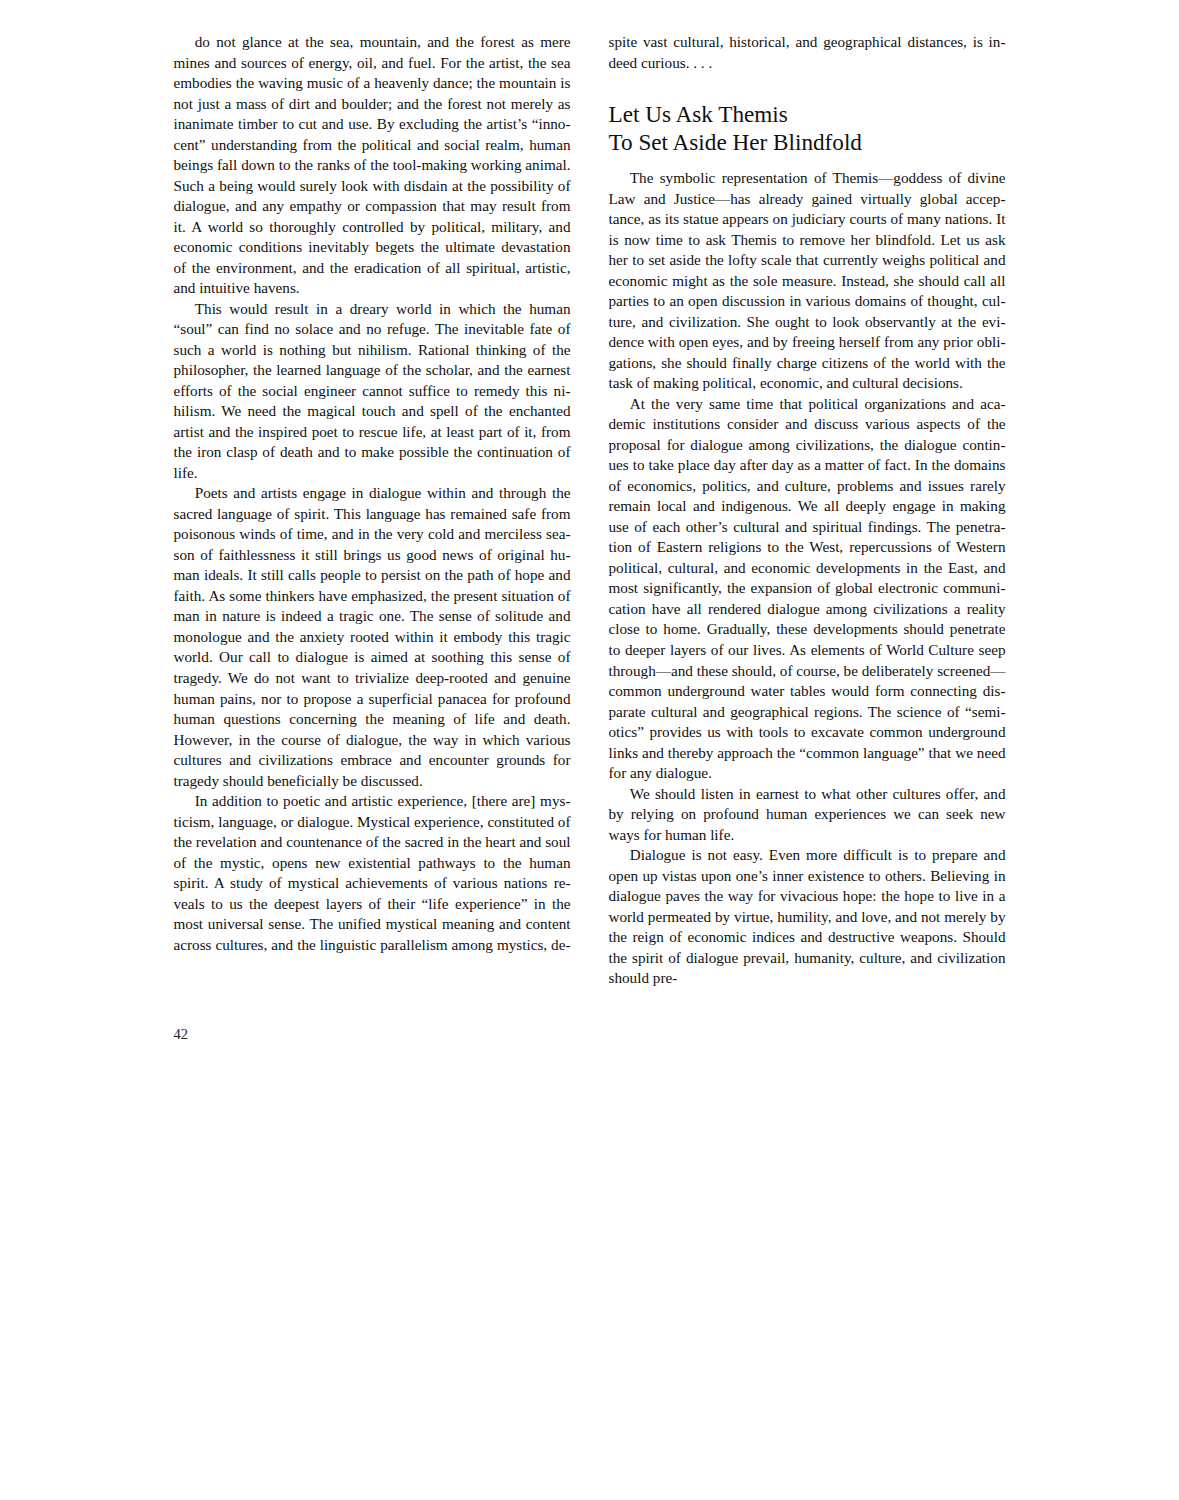do not glance at the sea, mountain, and the forest as mere mines and sources of energy, oil, and fuel. For the artist, the sea embodies the waving music of a heavenly dance; the mountain is not just a mass of dirt and boulder; and the forest not merely as inanimate timber to cut and use. By excluding the artist’s “innocent” understanding from the political and social realm, human beings fall down to the ranks of the tool-making working animal. Such a being would surely look with disdain at the possibility of dialogue, and any empathy or compassion that may result from it. A world so thoroughly controlled by political, military, and economic conditions inevitably begets the ultimate devastation of the environment, and the eradication of all spiritual, artistic, and intuitive havens.
This would result in a dreary world in which the human “soul” can find no solace and no refuge. The inevitable fate of such a world is nothing but nihilism. Rational thinking of the philosopher, the learned language of the scholar, and the earnest efforts of the social engineer cannot suffice to remedy this nihilism. We need the magical touch and spell of the enchanted artist and the inspired poet to rescue life, at least part of it, from the iron clasp of death and to make possible the continuation of life.
Poets and artists engage in dialogue within and through the sacred language of spirit. This language has remained safe from poisonous winds of time, and in the very cold and merciless season of faithlessness it still brings us good news of original human ideals. It still calls people to persist on the path of hope and faith. As some thinkers have emphasized, the present situation of man in nature is indeed a tragic one. The sense of solitude and monologue and the anxiety rooted within it embody this tragic world. Our call to dialogue is aimed at soothing this sense of tragedy. We do not want to trivialize deep-rooted and genuine human pains, nor to propose a superficial panacea for profound human questions concerning the meaning of life and death. However, in the course of dialogue, the way in which various cultures and civilizations embrace and encounter grounds for tragedy should beneficially be discussed.
In addition to poetic and artistic experience, [there are] mysticism, language, or dialogue. Mystical experience, constituted of the revelation and countenance of the sacred in the heart and soul of the mystic, opens new existential pathways to the human spirit. A study of mystical achievements of various nations reveals to us the deepest layers of their “life experience” in the most universal sense. The unified mystical meaning and content across cultures, and the linguistic parallelism among mystics, despite vast cultural, historical, and geographical distances, is indeed curious. . . .
Let Us Ask Themis
To Set Aside Her Blindfold
The symbolic representation of Themis—goddess of divine Law and Justice—has already gained virtually global acceptance, as its statue appears on judiciary courts of many nations. It is now time to ask Themis to remove her blindfold. Let us ask her to set aside the lofty scale that currently weighs political and economic might as the sole measure. Instead, she should call all parties to an open discussion in various domains of thought, culture, and civilization. She ought to look observantly at the evidence with open eyes, and by freeing herself from any prior obligations, she should finally charge citizens of the world with the task of making political, economic, and cultural decisions.
At the very same time that political organizations and academic institutions consider and discuss various aspects of the proposal for dialogue among civilizations, the dialogue continues to take place day after day as a matter of fact. In the domains of economics, politics, and culture, problems and issues rarely remain local and indigenous. We all deeply engage in making use of each other’s cultural and spiritual findings. The penetration of Eastern religions to the West, repercussions of Western political, cultural, and economic developments in the East, and most significantly, the expansion of global electronic communication have all rendered dialogue among civilizations a reality close to home. Gradually, these developments should penetrate to deeper layers of our lives. As elements of World Culture seep through—and these should, of course, be deliberately screened—common underground water tables would form connecting disparate cultural and geographical regions. The science of “semiotics” provides us with tools to excavate common underground links and thereby approach the “common language” that we need for any dialogue.
We should listen in earnest to what other cultures offer, and by relying on profound human experiences we can seek new ways for human life.
Dialogue is not easy. Even more difficult is to prepare and open up vistas upon one’s inner existence to others. Believing in dialogue paves the way for vivacious hope: the hope to live in a world permeated by virtue, humility, and love, and not merely by the reign of economic indices and destructive weapons. Should the spirit of dialogue prevail, humanity, culture, and civilization should pre-
42